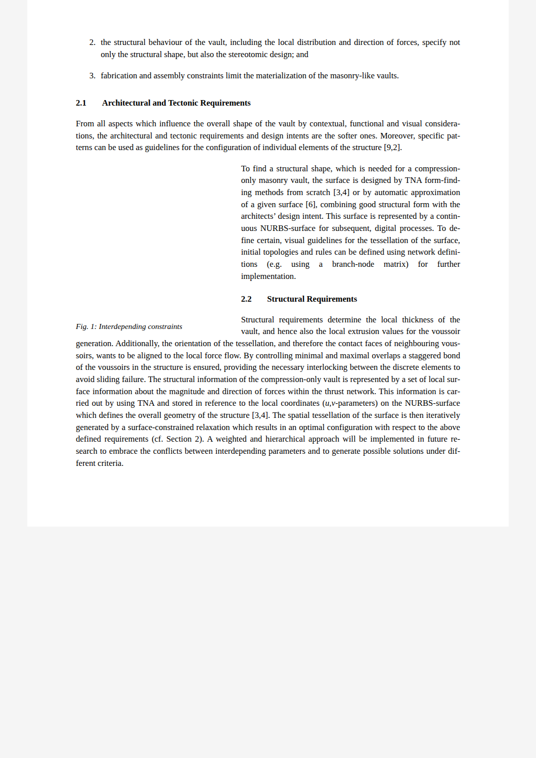the structural behaviour of the vault, including the local distribution and direction of forces, specify not only the structural shape, but also the stereotomic design; and
fabrication and assembly constraints limit the materialization of the masonry-like vaults.
2.1 Architectural and Tectonic Requirements
From all aspects which influence the overall shape of the vault by contextual, functional and visual considerations, the architectural and tectonic requirements and design intents are the softer ones. Moreover, specific patterns can be used as guidelines for the configuration of individual elements of the structure [9,2].
Fig. 1: Interdepending constraints
To find a structural shape, which is needed for a compression-only masonry vault, the surface is designed by TNA form-finding methods from scratch [3,4] or by automatic approximation of a given surface [6], combining good structural form with the architects’ design intent. This surface is represented by a continuous NURBS-surface for subsequent, digital processes. To define certain, visual guidelines for the tessellation of the surface, initial topologies and rules can be defined using network definitions (e.g. using a branch-node matrix) for further implementation.
2.2 Structural Requirements
Structural requirements determine the local thickness of the vault, and hence also the local extrusion values for the voussoir generation. Additionally, the orientation of the tessellation, and therefore the contact faces of neighbouring voussoirs, wants to be aligned to the local force flow. By controlling minimal and maximal overlaps a staggered bond of the voussoirs in the structure is ensured, providing the necessary interlocking between the discrete elements to avoid sliding failure. The structural information of the compression-only vault is represented by a set of local surface information about the magnitude and direction of forces within the thrust network. This information is carried out by using TNA and stored in reference to the local coordinates (u,v-parameters) on the NURBS-surface which defines the overall geometry of the structure [3,4]. The spatial tessellation of the surface is then iteratively generated by a surface-constrained relaxation which results in an optimal configuration with respect to the above defined requirements (cf. Section 2). A weighted and hierarchical approach will be implemented in future research to embrace the conflicts between interdepending parameters and to generate possible solutions under different criteria.